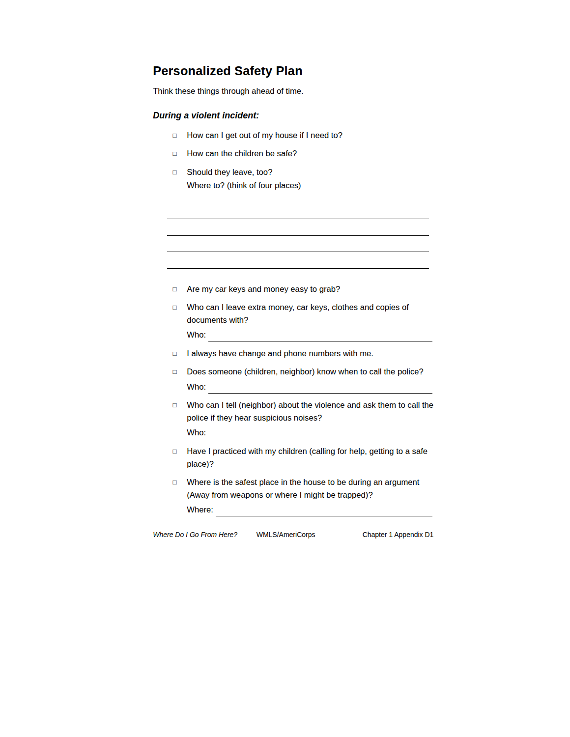Personalized Safety Plan
Think these things through ahead of time.
During a violent incident:
How can I get out of my house if I need to?
How can the children be safe?
Should they leave, too? Where to? (think of four places)
Are my car keys and money easy to grab?
Who can I leave extra money, car keys, clothes and copies of documents with? Who:
I always have change and phone numbers with me.
Does someone (children, neighbor) know when to call the police? Who:
Who can I tell (neighbor) about the violence and ask them to call the police if they hear suspicious noises? Who:
Have I practiced with my children (calling for help, getting to a safe place)?
Where is the safest place in the house to be during an argument (Away from weapons or where I might be trapped)? Where:
Where Do I Go From Here? WMLS/AmeriCorps Chapter 1 Appendix D1